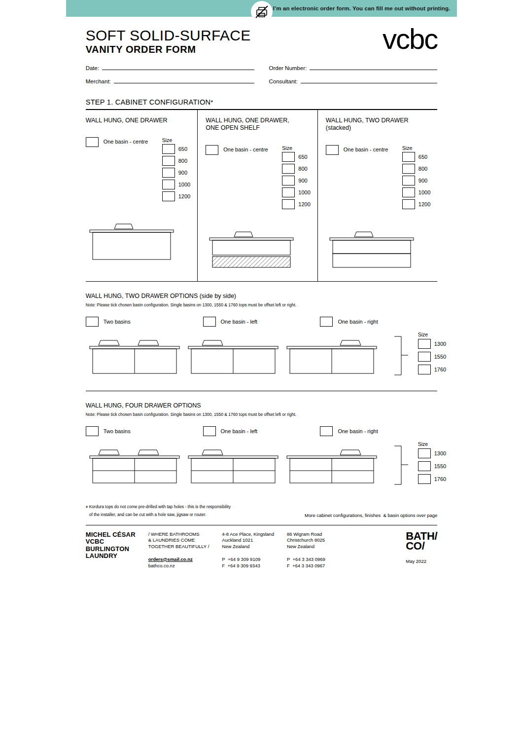I’m an electronic order form. You can fill me out without printing.
SOFT SOLID-SURFACEVANITY ORDER FORM
vcbc
Date:
Order Number:
Merchant:
Consultant:
STEP 1. CABINET CONFIGURATION*
WALL HUNG, ONE DRAWER
One basin - centre
Size
650
800
900
1000
1200
WALL HUNG, ONE DRAWER,
ONE OPEN SHELF
One basin - centre
Size
650
800
900
1000
1200
WALL HUNG, TWO DRAWER (stacked)
One basin - centre
Size
650
800
900
1000
1200
WALL HUNG, TWO DRAWER OPTIONS (side by side)
Note: Please tick chosen basin configuration. Single basins on 1300, 1550 & 1760 tops must be offset left or right.
Two basins
One basin - left
One basin - right
Size
1300
1550
1760
WALL HUNG, FOUR DRAWER OPTIONS
Note: Please tick chosen basin configuration. Single basins on 1300, 1550 & 1760 tops must be offset left or right.
Two basins
One basin - left
One basin - right
Size
1300
1550
1760
* Kordura tops do not come pre-drilled with tap holes - this is the responsibility
of the installer, and can be cut with a hole saw, jigsaw or router.
More cabinet configurations, finishes & basin options over page
MICHEL CÉSAR
VCBC
BURLINGTON
LAUNDRY
/ WHERE BATHROOMS
& LAUNDRIES COME
TOGETHER BEAUTIFULLY /
orders@smail.co.nz
bathco.co.nz
4-8 Ace Place, Kingsland
Auckland 1021
New Zealand
P +64 9 309 9109
F +64 9 309 9343
86 Wigram Road
Christchurch 8025
New Zealand
P +64 3 343 0969
F +64 3 343 0967
BATH/
CO/
May 2022